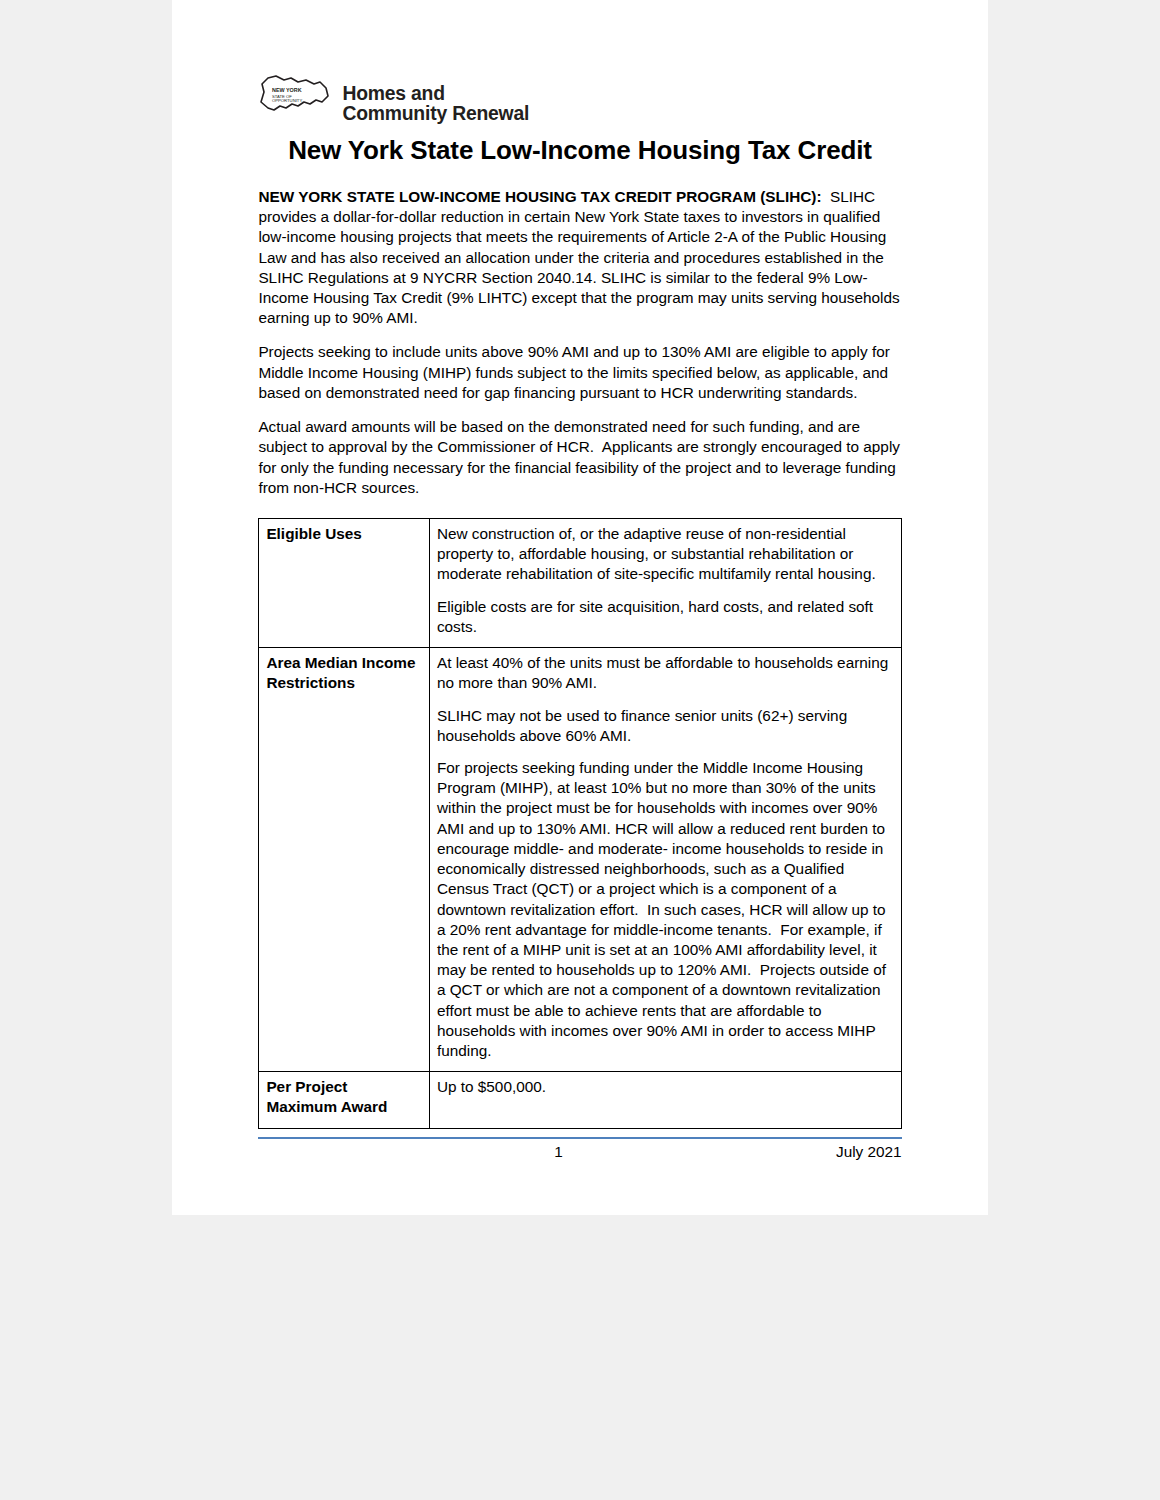NEW YORK STATE OF OPPORTUNITY.
Homes and
Community Renewal
New York State Low-Income Housing Tax Credit
NEW YORK STATE LOW-INCOME HOUSING TAX CREDIT PROGRAM (SLIHC): SLIHC provides a dollar-for-dollar reduction in certain New York State taxes to investors in qualified low-income housing projects that meets the requirements of Article 2-A of the Public Housing Law and has also received an allocation under the criteria and procedures established in the SLIHC Regulations at 9 NYCRR Section 2040.14. SLIHC is similar to the federal 9% Low-Income Housing Tax Credit (9% LIHTC) except that the program may units serving households earning up to 90% AMI.
Projects seeking to include units above 90% AMI and up to 130% AMI are eligible to apply for Middle Income Housing (MIHP) funds subject to the limits specified below, as applicable, and based on demonstrated need for gap financing pursuant to HCR underwriting standards.
Actual award amounts will be based on the demonstrated need for such funding, and are subject to approval by the Commissioner of HCR. Applicants are strongly encouraged to apply for only the funding necessary for the financial feasibility of the project and to leverage funding from non-HCR sources.
| Eligible Uses | New construction of, or the adaptive reuse of non-residential property to, affordable housing, or substantial rehabilitation or moderate rehabilitation of site-specific multifamily rental housing. Eligible costs are for site acquisition, hard costs, and related soft costs. |
| Area Median Income Restrictions | At least 40% of the units must be affordable to households earning no more than 90% AMI. SLIHC may not be used to finance senior units (62+) serving households above 60% AMI. For projects seeking funding under the Middle Income Housing Program (MIHP), at least 10% but no more than 30% of the units within the project must be for households with incomes over 90% AMI and up to 130% AMI. HCR will allow a reduced rent burden to encourage middle- and moderate- income households to reside in economically distressed neighborhoods, such as a Qualified Census Tract (QCT) or a project which is a component of a downtown revitalization effort. In such cases, HCR will allow up to a 20% rent advantage for middle-income tenants. For example, if the rent of a MIHP unit is set at an 100% AMI affordability level, it may be rented to households up to 120% AMI. Projects outside of a QCT or which are not a component of a downtown revitalization effort must be able to achieve rents that are affordable to households with incomes over 90% AMI in order to access MIHP funding. |
| Per Project Maximum Award | Up to $500,000. |
1 July 2021